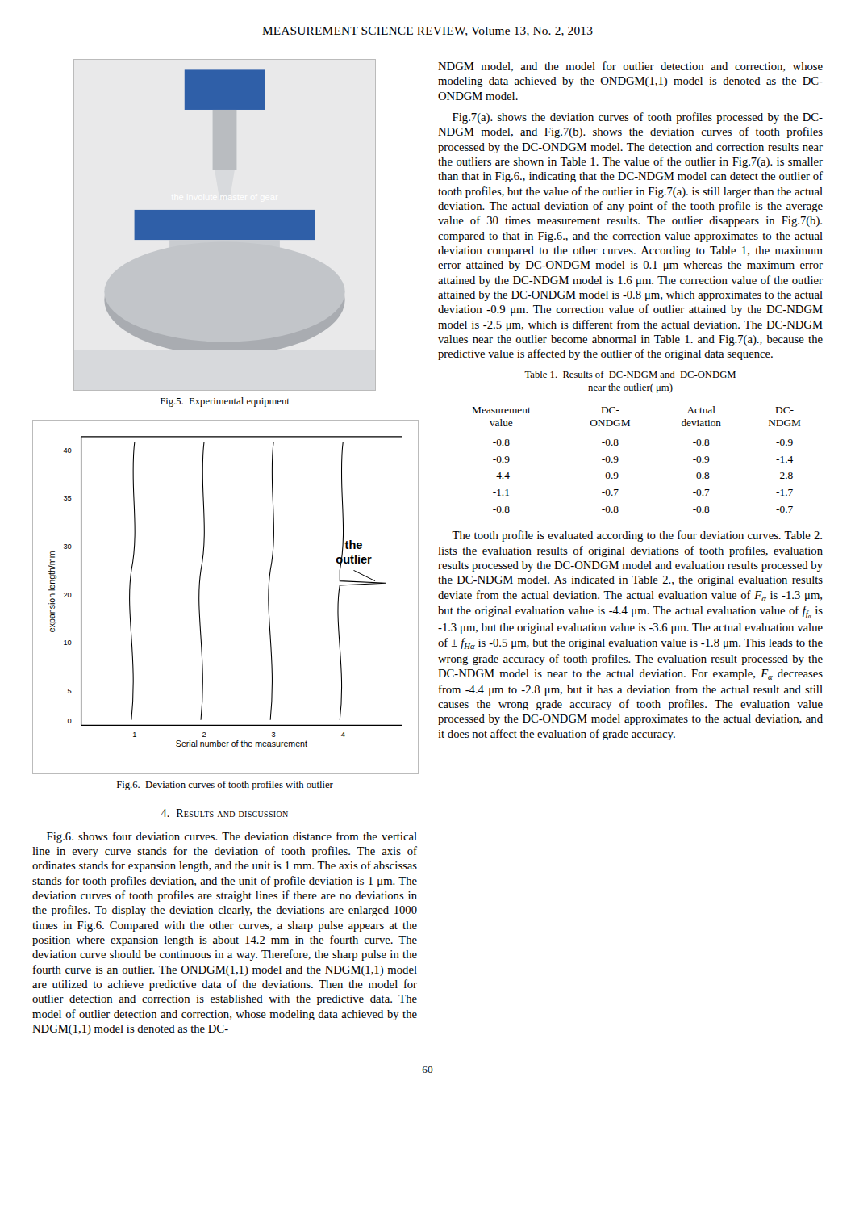MEASUREMENT SCIENCE REVIEW, Volume 13, No. 2, 2013
Fig.5. Experimental equipment
Fig.6. Deviation curves of tooth profiles with outlier
4. Results and discussion
Fig.6. shows four deviation curves. The deviation distance from the vertical line in every curve stands for the deviation of tooth profiles. The axis of ordinates stands for expansion length, and the unit is 1 mm. The axis of abscissas stands for tooth profiles deviation, and the unit of profile deviation is 1 μm. The deviation curves of tooth profiles are straight lines if there are no deviations in the profiles. To display the deviation clearly, the deviations are enlarged 1000 times in Fig.6. Compared with the other curves, a sharp pulse appears at the position where expansion length is about 14.2 mm in the fourth curve. The deviation curve should be continuous in a way. Therefore, the sharp pulse in the fourth curve is an outlier. The ONDGM(1,1) model and the NDGM(1,1) model are utilized to achieve predictive data of the deviations. Then the model for outlier detection and correction is established with the predictive data. The model of outlier detection and correction, whose modeling data achieved by the NDGM(1,1) model is denoted as the DC-
NDGM model, and the model for outlier detection and correction, whose modeling data achieved by the ONDGM(1,1) model is denoted as the DC-ONDGM model.
Fig.7(a). shows the deviation curves of tooth profiles processed by the DC-NDGM model, and Fig.7(b). shows the deviation curves of tooth profiles processed by the DC-ONDGM model. The detection and correction results near the outliers are shown in Table 1. The value of the outlier in Fig.7(a). is smaller than that in Fig.6., indicating that the DC-NDGM model can detect the outlier of tooth profiles, but the value of the outlier in Fig.7(a). is still larger than the actual deviation. The actual deviation of any point of the tooth profile is the average value of 30 times measurement results. The outlier disappears in Fig.7(b). compared to that in Fig.6., and the correction value approximates to the actual deviation compared to the other curves. According to Table 1, the maximum error attained by DC-ONDGM model is 0.1 μm whereas the maximum error attained by the DC-NDGM model is 1.6 μm. The correction value of the outlier attained by the DC-ONDGM model is -0.8 μm, which approximates to the actual deviation -0.9 μm. The correction value of outlier attained by the DC-NDGM model is -2.5 μm, which is different from the actual deviation. The DC-NDGM values near the outlier become abnormal in Table 1. and Fig.7(a)., because the predictive value is affected by the outlier of the original data sequence.
Table 1. Results of DC-NDGM and DC-ONDGM near the outlier( μm)
| Measurement value | DC- ONDGM | Actual deviation | DC- NDGM |
| --- | --- | --- | --- |
| -0.8 | -0.8 | -0.8 | -0.9 |
| -0.9 | -0.9 | -0.9 | -1.4 |
| -4.4 | -0.9 | -0.8 | -2.8 |
| -1.1 | -0.7 | -0.7 | -1.7 |
| -0.8 | -0.8 | -0.8 | -0.7 |
The tooth profile is evaluated according to the four deviation curves. Table 2. lists the evaluation results of original deviations of tooth profiles, evaluation results processed by the DC-ONDGM model and evaluation results processed by the DC-NDGM model. As indicated in Table 2., the original evaluation results deviate from the actual deviation. The actual evaluation value of Fα is -1.3 μm, but the original evaluation value is -4.4 μm. The actual evaluation value of ffα is -1.3 μm, but the original evaluation value is -3.6 μm. The actual evaluation value of ± fHα is -0.5 μm, but the original evaluation value is -1.8 μm. This leads to the wrong grade accuracy of tooth profiles. The evaluation result processed by the DC-NDGM model is near to the actual deviation. For example, Fα decreases from -4.4 μm to -2.8 μm, but it has a deviation from the actual result and still causes the wrong grade accuracy of tooth profiles. The evaluation value processed by the DC-ONDGM model approximates to the actual deviation, and it does not affect the evaluation of grade accuracy.
60